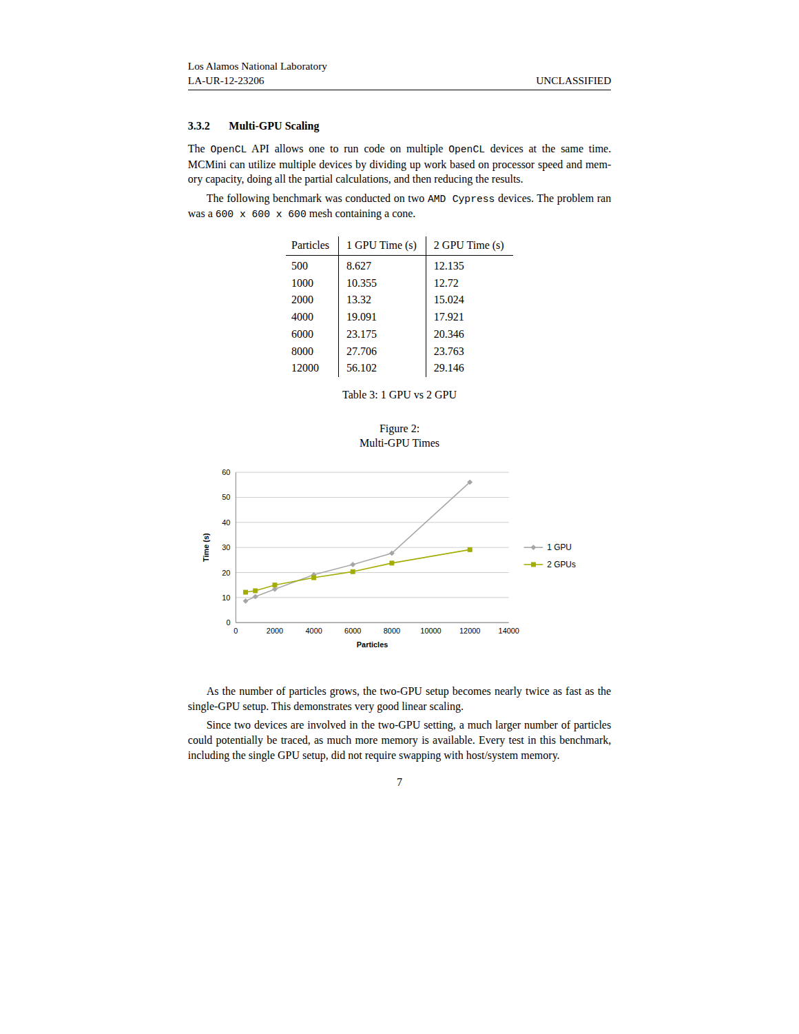Los Alamos National Laboratory
LA-UR-12-23206 UNCLASSIFIED
3.3.2 Multi-GPU Scaling
The OpenCL API allows one to run code on multiple OpenCL devices at the same time. MCMini can utilize multiple devices by dividing up work based on processor speed and memory capacity, doing all the partial calculations, and then reducing the results.
The following benchmark was conducted on two AMD Cypress devices. The problem ran was a 600 x 600 x 600 mesh containing a cone.
| Particles | 1 GPU Time (s) | 2 GPU Time (s) |
| --- | --- | --- |
| 500 | 8.627 | 12.135 |
| 1000 | 10.355 | 12.72 |
| 2000 | 13.32 | 15.024 |
| 4000 | 19.091 | 17.921 |
| 6000 | 23.175 | 20.346 |
| 8000 | 27.706 | 23.763 |
| 12000 | 56.102 | 29.146 |
Table 3: 1 GPU vs 2 GPU
Figure 2:
Multi-GPU Times
0 10 20 30 40 50 60 0 2000 4000 6000 8000 10000 12000 14000 Particles Time (s) 1 GPU 2 GPUs
As the number of particles grows, the two-GPU setup becomes nearly twice as fast as the single-GPU setup. This demonstrates very good linear scaling.
Since two devices are involved in the two-GPU setting, a much larger number of particles could potentially be traced, as much more memory is available. Every test in this benchmark, including the single GPU setup, did not require swapping with host/system memory.
7